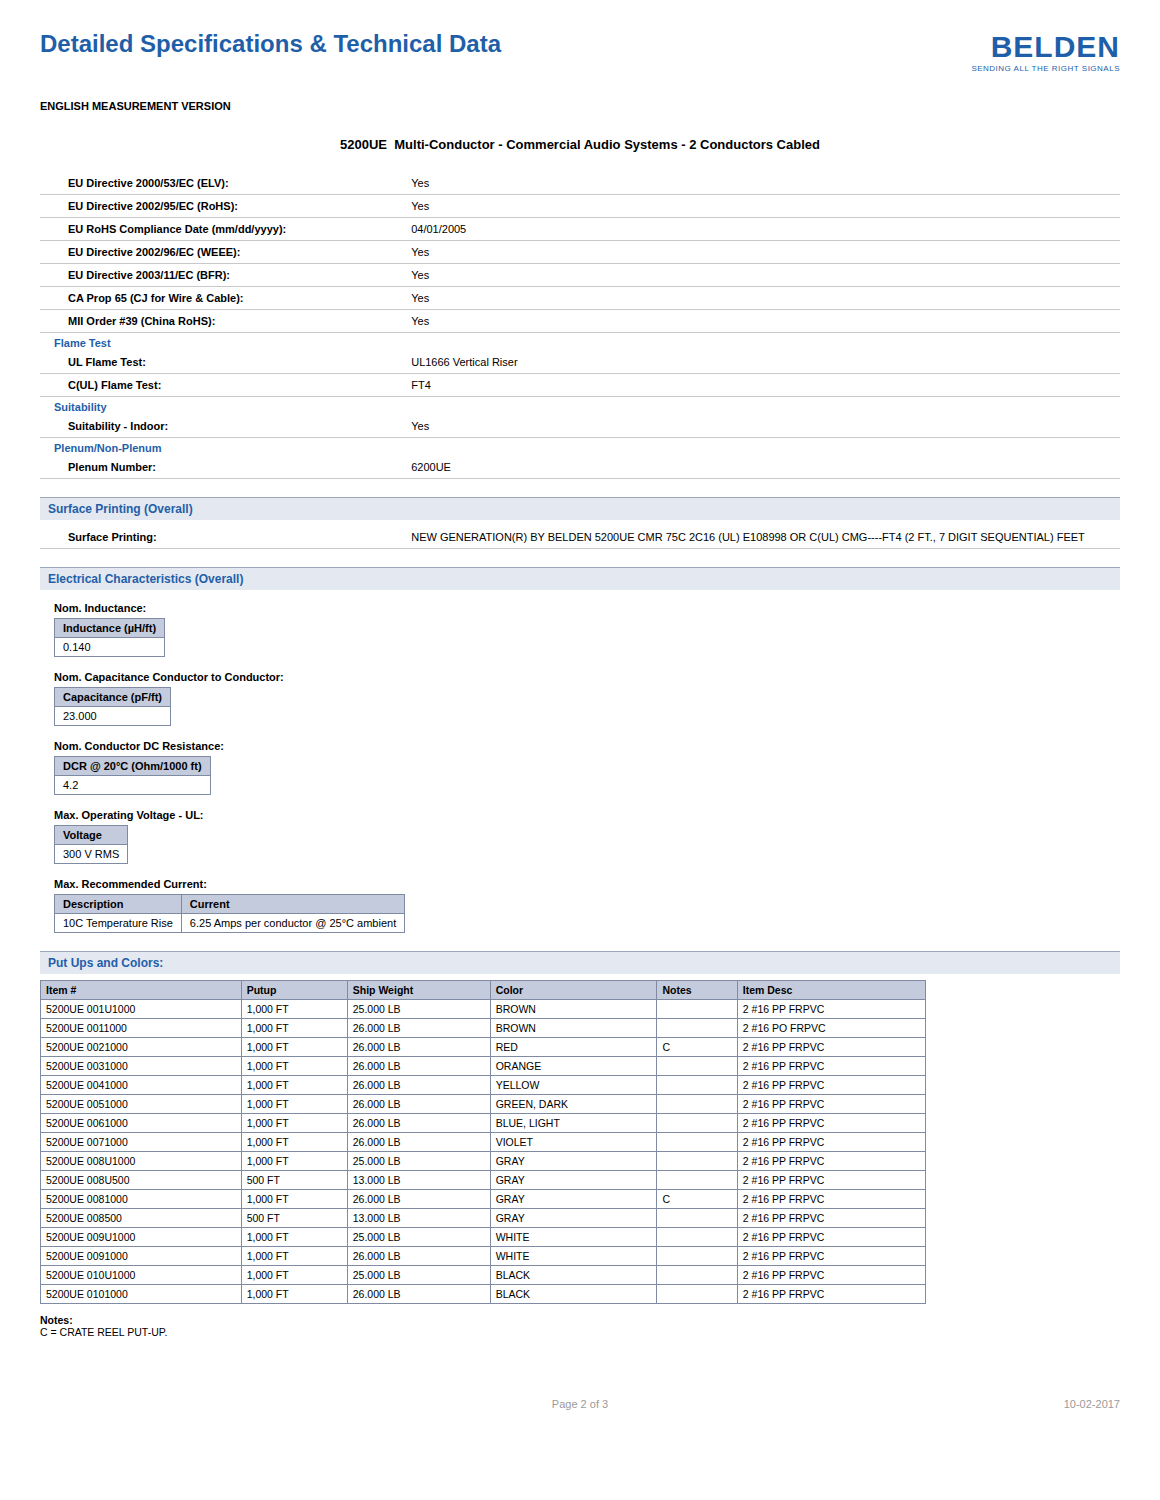Detailed Specifications & Technical Data
BELDEN
SENDING ALL THE RIGHT SIGNALS
ENGLISH MEASUREMENT VERSION
5200UE Multi-Conductor - Commercial Audio Systems - 2 Conductors Cabled
| EU Directive 2000/53/EC (ELV): | Yes |
| EU Directive 2002/95/EC (RoHS): | Yes |
| EU RoHS Compliance Date (mm/dd/yyyy): | 04/01/2005 |
| EU Directive 2002/96/EC (WEEE): | Yes |
| EU Directive 2003/11/EC (BFR): | Yes |
| CA Prop 65 (CJ for Wire & Cable): | Yes |
| MII Order #39 (China RoHS): | Yes |
Flame Test
| UL Flame Test: | UL1666 Vertical Riser |
| C(UL) Flame Test: | FT4 |
Suitability
| Suitability - Indoor: | Yes |
Plenum/Non-Plenum
| Plenum Number: | 6200UE |
Surface Printing (Overall)
| Surface Printing: | NEW GENERATION(R) BY BELDEN 5200UE CMR 75C 2C16 (UL) E108998 OR C(UL) CMG----FT4 (2 FT., 7 DIGIT SEQUENTIAL) FEET |
Electrical Characteristics (Overall)
Nom. Inductance:
| Inductance (µH/ft) |
| --- |
| 0.140 |
Nom. Capacitance Conductor to Conductor:
| Capacitance (pF/ft) |
| --- |
| 23.000 |
Nom. Conductor DC Resistance:
| DCR @ 20°C (Ohm/1000 ft) |
| --- |
| 4.2 |
Max. Operating Voltage - UL:
| Voltage |
| --- |
| 300 V RMS |
Max. Recommended Current:
| Description | Current |
| --- | --- |
| 10C Temperature Rise | 6.25 Amps per conductor @ 25°C ambient |
Put Ups and Colors:
| Item # | Putup | Ship Weight | Color | Notes | Item Desc |
| --- | --- | --- | --- | --- | --- |
| 5200UE 001U1000 | 1,000 FT | 25.000 LB | BROWN | | 2 #16 PP FRPVC |
| 5200UE 0011000 | 1,000 FT | 26.000 LB | BROWN | | 2 #16 PO FRPVC |
| 5200UE 0021000 | 1,000 FT | 26.000 LB | RED | C | 2 #16 PP FRPVC |
| 5200UE 0031000 | 1,000 FT | 26.000 LB | ORANGE | | 2 #16 PP FRPVC |
| 5200UE 0041000 | 1,000 FT | 26.000 LB | YELLOW | | 2 #16 PP FRPVC |
| 5200UE 0051000 | 1,000 FT | 26.000 LB | GREEN, DARK | | 2 #16 PP FRPVC |
| 5200UE 0061000 | 1,000 FT | 26.000 LB | BLUE, LIGHT | | 2 #16 PP FRPVC |
| 5200UE 0071000 | 1,000 FT | 26.000 LB | VIOLET | | 2 #16 PP FRPVC |
| 5200UE 008U1000 | 1,000 FT | 25.000 LB | GRAY | | 2 #16 PP FRPVC |
| 5200UE 008U500 | 500 FT | 13.000 LB | GRAY | | 2 #16 PP FRPVC |
| 5200UE 0081000 | 1,000 FT | 26.000 LB | GRAY | C | 2 #16 PP FRPVC |
| 5200UE 008500 | 500 FT | 13.000 LB | GRAY | | 2 #16 PP FRPVC |
| 5200UE 009U1000 | 1,000 FT | 25.000 LB | WHITE | | 2 #16 PP FRPVC |
| 5200UE 0091000 | 1,000 FT | 26.000 LB | WHITE | | 2 #16 PP FRPVC |
| 5200UE 010U1000 | 1,000 FT | 25.000 LB | BLACK | | 2 #16 PP FRPVC |
| 5200UE 0101000 | 1,000 FT | 26.000 LB | BLACK | | 2 #16 PP FRPVC |
Notes: C = CRATE REEL PUT-UP.
Page 2 of 3
10-02-2017